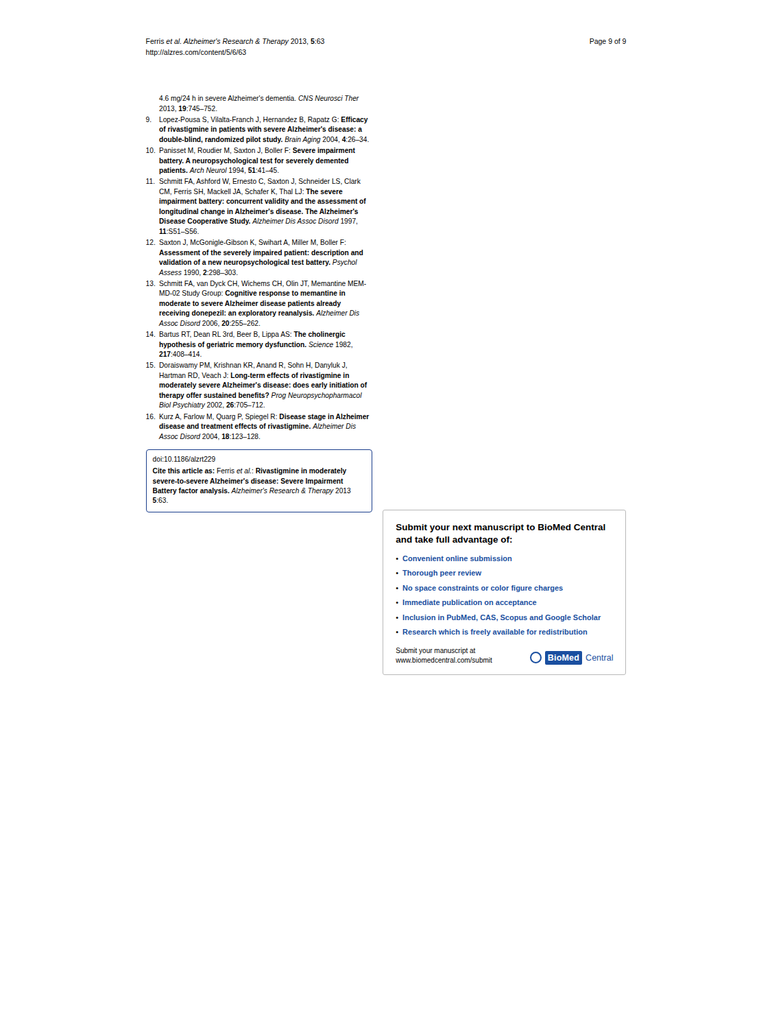Ferris et al. Alzheimer's Research & Therapy 2013, 5:63 http://alzres.com/content/5/6/63
Page 9 of 9
4.6 mg/24 h in severe Alzheimer's dementia. CNS Neurosci Ther 2013, 19:745–752.
9. Lopez-Pousa S, Vilalta-Franch J, Hernandez B, Rapatz G: Efficacy of rivastigmine in patients with severe Alzheimer's disease: a double-blind, randomized pilot study. Brain Aging 2004, 4:26–34.
10. Panisset M, Roudier M, Saxton J, Boller F: Severe impairment battery. A neuropsychological test for severely demented patients. Arch Neurol 1994, 51:41–45.
11. Schmitt FA, Ashford W, Ernesto C, Saxton J, Schneider LS, Clark CM, Ferris SH, Mackell JA, Schafer K, Thal LJ: The severe impairment battery: concurrent validity and the assessment of longitudinal change in Alzheimer's disease. The Alzheimer's Disease Cooperative Study. Alzheimer Dis Assoc Disord 1997, 11:S51–S56.
12. Saxton J, McGonigle-Gibson K, Swihart A, Miller M, Boller F: Assessment of the severely impaired patient: description and validation of a new neuropsychological test battery. Psychol Assess 1990, 2:298–303.
13. Schmitt FA, van Dyck CH, Wichems CH, Olin JT, Memantine MEM-MD-02 Study Group: Cognitive response to memantine in moderate to severe Alzheimer disease patients already receiving donepezil: an exploratory reanalysis. Alzheimer Dis Assoc Disord 2006, 20:255–262.
14. Bartus RT, Dean RL 3rd, Beer B, Lippa AS: The cholinergic hypothesis of geriatric memory dysfunction. Science 1982, 217:408–414.
15. Doraiswamy PM, Krishnan KR, Anand R, Sohn H, Danyluk J, Hartman RD, Veach J: Long-term effects of rivastigmine in moderately severe Alzheimer's disease: does early initiation of therapy offer sustained benefits? Prog Neuropsychopharmacol Biol Psychiatry 2002, 26:705–712.
16. Kurz A, Farlow M, Quarg P, Spiegel R: Disease stage in Alzheimer disease and treatment effects of rivastigmine. Alzheimer Dis Assoc Disord 2004, 18:123–128.
doi:10.1186/alzrt229
Cite this article as: Ferris et al.: Rivastigmine in moderately severe-to-severe Alzheimer's disease: Severe Impairment Battery factor analysis. Alzheimer's Research & Therapy 2013 5:63.
Submit your next manuscript to BioMed Central
and take full advantage of:
Convenient online submission
Thorough peer review
No space constraints or color figure charges
Immediate publication on acceptance
Inclusion in PubMed, CAS, Scopus and Google Scholar
Research which is freely available for redistribution
Submit your manuscript at
www.biomedcentral.com/submit
BioMed Central